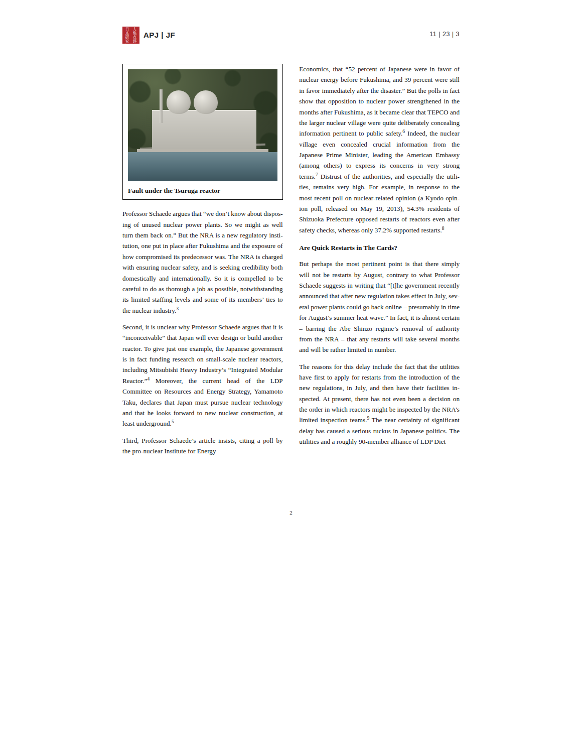日人 本焦 研点 究评
APJ | JF
11 | 23 | 3
Fault under the Tsuruga reactor
Professor Schaede argues that “we don’t know about disposing of unused nuclear power plants. So we might as well turn them back on.” But the NRA is a new regulatory institution, one put in place after Fukushima and the exposure of how compromised its predecessor was. The NRA is charged with ensuring nuclear safety, and is seeking credibility both domestically and internationally. So it is compelled to be careful to do as thorough a job as possible, notwithstanding its limited staffing levels and some of its members’ ties to the nuclear industry.3
Second, it is unclear why Professor Schaede argues that it is “inconceivable” that Japan will ever design or build another reactor. To give just one example, the Japanese government is in fact funding research on small-scale nuclear reactors, including Mitsubishi Heavy Industry’s “Integrated Modular Reactor.”4 Moreover, the current head of the LDP Committee on Resources and Energy Strategy, Yamamoto Taku, declares that Japan must pursue nuclear technology and that he looks forward to new nuclear construction, at least underground.5
Third, Professor Schaede’s article insists, citing a poll by the pro-nuclear Institute for Energy
Economics, that “52 percent of Japanese were in favor of nuclear energy before Fukushima, and 39 percent were still in favor immediately after the disaster.” But the polls in fact show that opposition to nuclear power strengthened in the months after Fukushima, as it became clear that TEPCO and the larger nuclear village were quite deliberately concealing information pertinent to public safety.6 Indeed, the nuclear village even concealed crucial information from the Japanese Prime Minister, leading the American Embassy (among others) to express its concerns in very strong terms.7 Distrust of the authorities, and especially the utilities, remains very high. For example, in response to the most recent poll on nuclear-related opinion (a Kyodo opinion poll, released on May 19, 2013), 54.3% residents of Shizuoka Prefecture opposed restarts of reactors even after safety checks, whereas only 37.2% supported restarts.8
Are Quick Restarts in The Cards?
But perhaps the most pertinent point is that there simply will not be restarts by August, contrary to what Professor Schaede suggests in writing that “[t]he government recently announced that after new regulation takes effect in July, several power plants could go back online – presumably in time for August’s summer heat wave.” In fact, it is almost certain – barring the Abe Shinzo regime’s removal of authority from the NRA – that any restarts will take several months and will be rather limited in number.
The reasons for this delay include the fact that the utilities have first to apply for restarts from the introduction of the new regulations, in July, and then have their facilities inspected. At present, there has not even been a decision on the order in which reactors might be inspected by the NRA’s limited inspection teams.9 The near certainty of significant delay has caused a serious ruckus in Japanese politics. The utilities and a roughly 90-member alliance of LDP Diet
2